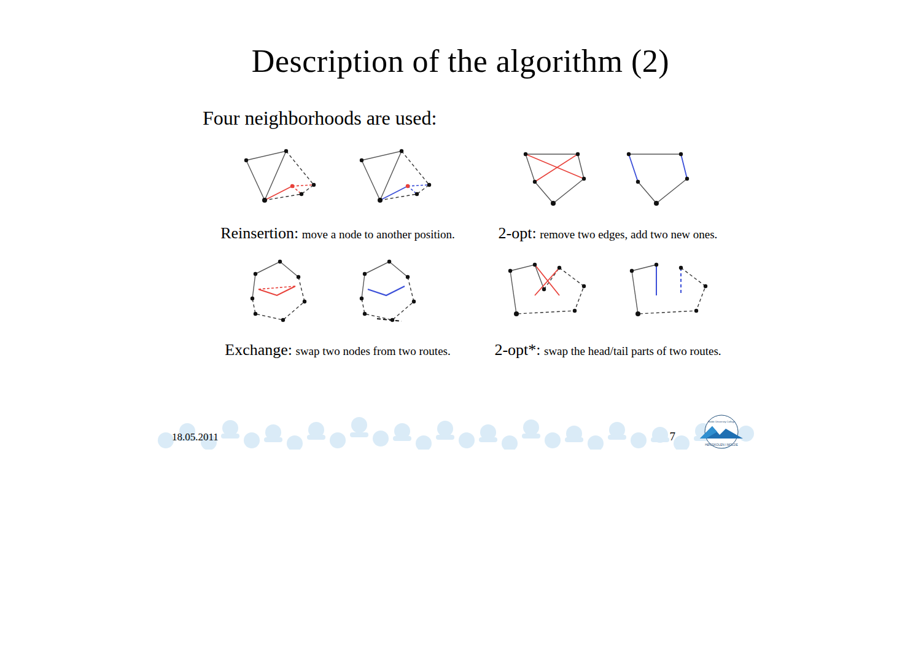Description of the algorithm (2)
Four neighborhoods are used:
Reinsertion: move a node to another position.
2-opt: remove two edges, add two new ones.
Exchange: swap two nodes from two routes.
2-opt*: swap the head/tail parts of two routes.
18.05.2011
7
HØGSKOLEN I MOLDE Molde University College